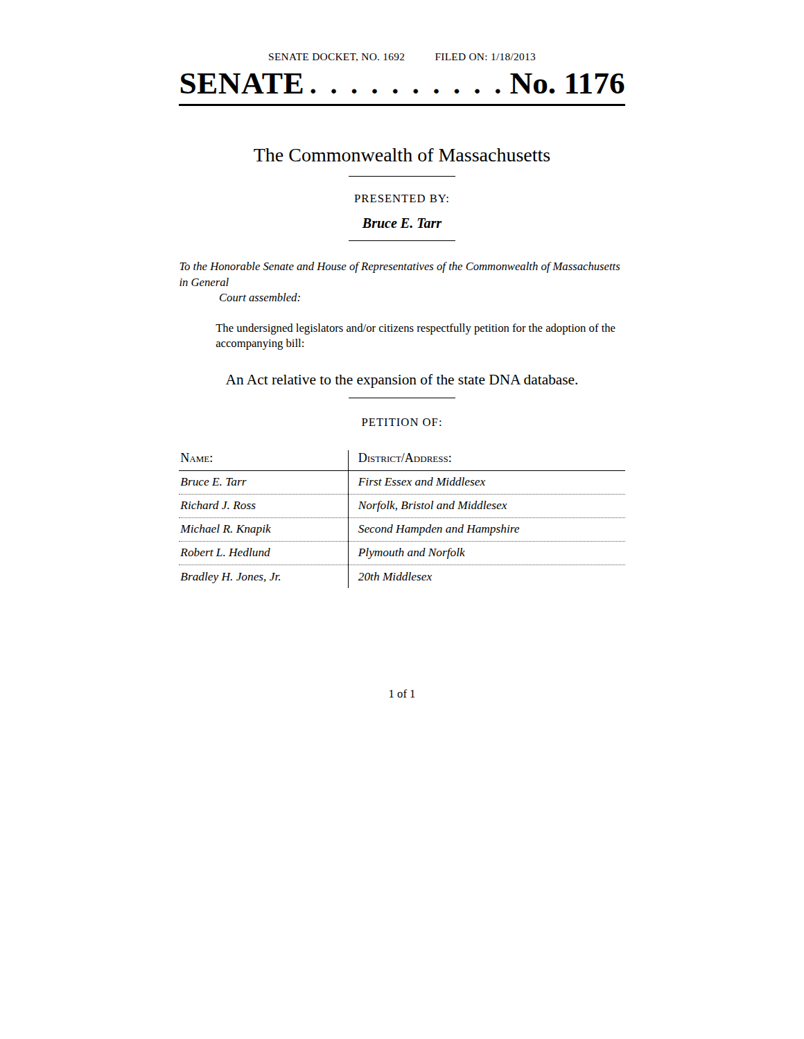SENATE DOCKET, NO. 1692 FILED ON: 1/18/2013
SENATE . . . . . . . . . . . . . . . No. 1176
The Commonwealth of Massachusetts
PRESENTED BY:
Bruce E. Tarr
To the Honorable Senate and House of Representatives of the Commonwealth of Massachusetts in General Court assembled:
The undersigned legislators and/or citizens respectfully petition for the adoption of the accompanying bill:
An Act relative to the expansion of the state DNA database.
PETITION OF:
| Name: | District/Address: |
| --- | --- |
| Bruce E. Tarr | First Essex and Middlesex |
| Richard J. Ross | Norfolk, Bristol and Middlesex |
| Michael R. Knapik | Second Hampden and Hampshire |
| Robert L. Hedlund | Plymouth and Norfolk |
| Bradley H. Jones, Jr. | 20th Middlesex |
1 of 1